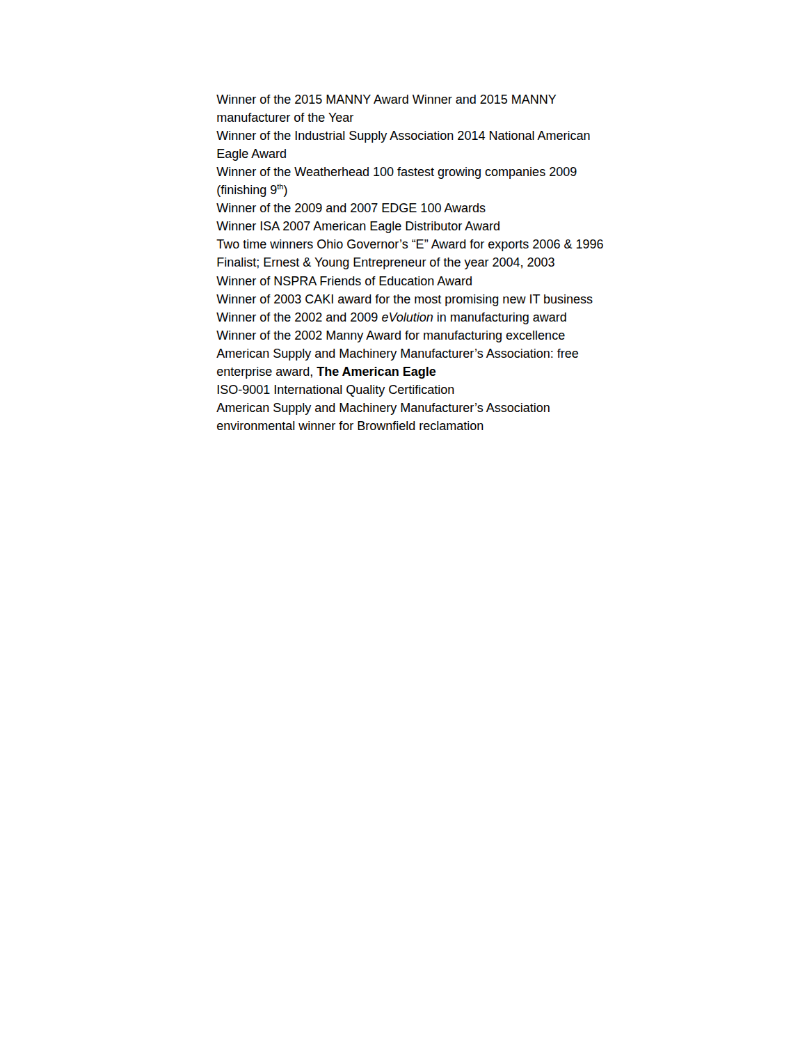Winner of the 2015 MANNY Award Winner and 2015 MANNY manufacturer of the Year
Winner of the Industrial Supply Association 2014 National American Eagle Award
Winner of the Weatherhead 100 fastest growing companies 2009 (finishing 9th)
Winner of the 2009 and 2007 EDGE 100 Awards
Winner ISA 2007 American Eagle Distributor Award
Two time winners Ohio Governor’s “E” Award for exports 2006 & 1996
Finalist; Ernest & Young Entrepreneur of the year 2004, 2003
Winner of NSPRA Friends of Education Award
Winner of 2003 CAKI award for the most promising new IT business
Winner of the 2002 and 2009 eVolution in manufacturing award
Winner of the 2002 Manny Award for manufacturing excellence
American Supply and Machinery Manufacturer’s Association: free enterprise award, The American Eagle
ISO-9001 International Quality Certification
American Supply and Machinery Manufacturer’s Association environmental winner for Brownfield reclamation